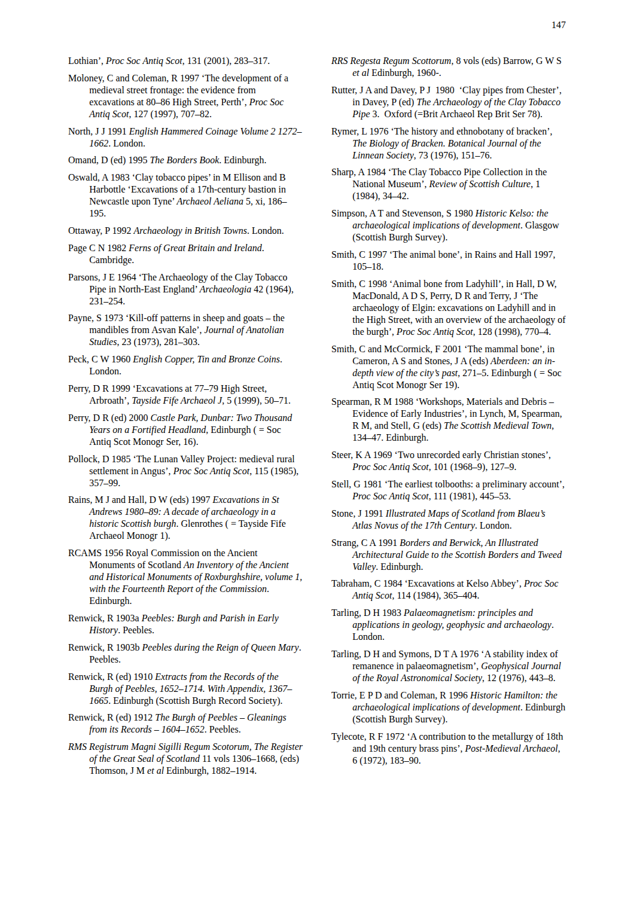147
Lothian’, Proc Soc Antiq Scot, 131 (2001), 283–317.
Moloney, C and Coleman, R 1997 ‘The development of a medieval street frontage: the evidence from excavations at 80–86 High Street, Perth’, Proc Soc Antiq Scot, 127 (1997), 707–82.
North, J J 1991 English Hammered Coinage Volume 2 1272–1662. London.
Omand, D (ed) 1995 The Borders Book. Edinburgh.
Oswald, A 1983 ‘Clay tobacco pipes’ in M Ellison and B Harbottle ‘Excavations of a 17th-century bastion in Newcastle upon Tyne’ Archaeol Aeliana 5, xi, 186–195.
Ottaway, P 1992 Archaeology in British Towns. London.
Page C N 1982 Ferns of Great Britain and Ireland. Cambridge.
Parsons, J E 1964 ‘The Archaeology of the Clay Tobacco Pipe in North-East England’ Archaeologia 42 (1964), 231–254.
Payne, S 1973 ‘Kill-off patterns in sheep and goats – the mandibles from Asvan Kale’, Journal of Anatolian Studies, 23 (1973), 281–303.
Peck, C W 1960 English Copper, Tin and Bronze Coins. London.
Perry, D R 1999 ‘Excavations at 77–79 High Street, Arbroath’, Tayside Fife Archaeol J, 5 (1999), 50–71.
Perry, D R (ed) 2000 Castle Park, Dunbar: Two Thousand Years on a Fortified Headland, Edinburgh ( = Soc Antiq Scot Monogr Ser, 16).
Pollock, D 1985 ‘The Lunan Valley Project: medieval rural settlement in Angus’, Proc Soc Antiq Scot, 115 (1985), 357–99.
Rains, M J and Hall, D W (eds) 1997 Excavations in St Andrews 1980–89: A decade of archaeology in a historic Scottish burgh. Glenrothes ( = Tayside Fife Archaeol Monogr 1).
RCAMS 1956 Royal Commission on the Ancient Monuments of Scotland An Inventory of the Ancient and Historical Monuments of Roxburghshire, volume 1, with the Fourteenth Report of the Commission. Edinburgh.
Renwick, R 1903a Peebles: Burgh and Parish in Early History. Peebles.
Renwick, R 1903b Peebles during the Reign of Queen Mary. Peebles.
Renwick, R (ed) 1910 Extracts from the Records of the Burgh of Peebles, 1652–1714. With Appendix, 1367–1665. Edinburgh (Scottish Burgh Record Society).
Renwick, R (ed) 1912 The Burgh of Peebles – Gleanings from its Records – 1604–1652. Peebles.
RMS Registrum Magni Sigilli Regum Scotorum, The Register of the Great Seal of Scotland 11 vols 1306–1668, (eds) Thomson, J M et al Edinburgh, 1882–1914.
RRS Regesta Regum Scottorum, 8 vols (eds) Barrow, G W S et al Edinburgh, 1960-.
Rutter, J A and Davey, P J 1980 ‘Clay pipes from Chester’, in Davey, P (ed) The Archaeology of the Clay Tobacco Pipe 3. Oxford (=Brit Archaeol Rep Brit Ser 78).
Rymer, L 1976 ‘The history and ethnobotany of bracken’, The Biology of Bracken. Botanical Journal of the Linnean Society, 73 (1976), 151–76.
Sharp, A 1984 ‘The Clay Tobacco Pipe Collection in the National Museum’, Review of Scottish Culture, 1 (1984), 34–42.
Simpson, A T and Stevenson, S 1980 Historic Kelso: the archaeological implications of development. Glasgow (Scottish Burgh Survey).
Smith, C 1997 ‘The animal bone’, in Rains and Hall 1997, 105–18.
Smith, C 1998 ‘Animal bone from Ladyhill’, in Hall, D W, MacDonald, A D S, Perry, D R and Terry, J ‘The archaeology of Elgin: excavations on Ladyhill and in the High Street, with an overview of the archaeology of the burgh’, Proc Soc Antiq Scot, 128 (1998), 770–4.
Smith, C and McCormick, F 2001 ‘The mammal bone’, in Cameron, A S and Stones, J A (eds) Aberdeen: an in-depth view of the city’s past, 271–5. Edinburgh ( = Soc Antiq Scot Monogr Ser 19).
Spearman, R M 1988 ‘Workshops, Materials and Debris – Evidence of Early Industries’, in Lynch, M, Spearman, R M, and Stell, G (eds) The Scottish Medieval Town, 134–47. Edinburgh.
Steer, K A 1969 ‘Two unrecorded early Christian stones’, Proc Soc Antiq Scot, 101 (1968–9), 127–9.
Stell, G 1981 ‘The earliest tolbooths: a preliminary account’, Proc Soc Antiq Scot, 111 (1981), 445–53.
Stone, J 1991 Illustrated Maps of Scotland from Blaeu’s Atlas Novus of the 17th Century. London.
Strang, C A 1991 Borders and Berwick, An Illustrated Architectural Guide to the Scottish Borders and Tweed Valley. Edinburgh.
Tabraham, C 1984 ‘Excavations at Kelso Abbey’, Proc Soc Antiq Scot, 114 (1984), 365–404.
Tarling, D H 1983 Palaeomagnetism: principles and applications in geology, geophysic and archaeology. London.
Tarling, D H and Symons, D T A 1976 ‘A stability index of remanence in palaeomagnetism’, Geophysical Journal of the Royal Astronomical Society, 12 (1976), 443–8.
Torrie, E P D and Coleman, R 1996 Historic Hamilton: the archaeological implications of development. Edinburgh (Scottish Burgh Survey).
Tylecote, R F 1972 ‘A contribution to the metallurgy of 18th and 19th century brass pins’, Post-Medieval Archaeol, 6 (1972), 183–90.